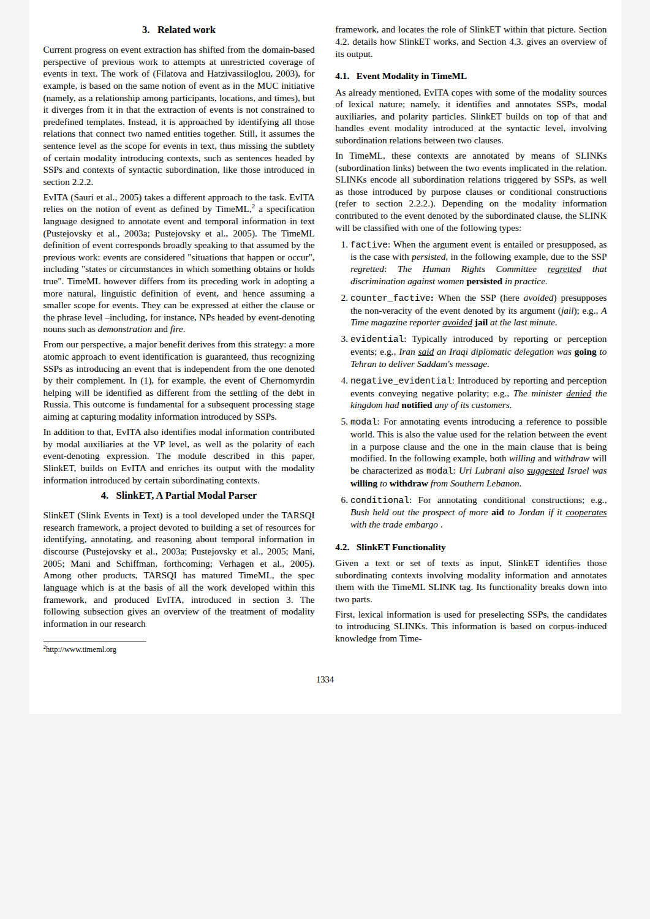3. Related work
Current progress on event extraction has shifted from the domain-based perspective of previous work to attempts at unrestricted coverage of events in text. The work of (Filatova and Hatzivassiloglou, 2003), for example, is based on the same notion of event as in the MUC initiative (namely, as a relationship among participants, locations, and times), but it diverges from it in that the extraction of events is not constrained to predefined templates. Instead, it is approached by identifying all those relations that connect two named entities together. Still, it assumes the sentence level as the scope for events in text, thus missing the subtlety of certain modality introducing contexts, such as sentences headed by SSPs and contexts of syntactic subordination, like those introduced in section 2.2.2.
EvITA (Saurí et al., 2005) takes a different approach to the task. EvITA relies on the notion of event as defined by TimeML,2 a specification language designed to annotate event and temporal information in text (Pustejovsky et al., 2003a; Pustejovsky et al., 2005). The TimeML definition of event corresponds broadly speaking to that assumed by the previous work: events are considered "situations that happen or occur", including "states or circumstances in which something obtains or holds true". TimeML however differs from its preceding work in adopting a more natural, linguistic definition of event, and hence assuming a smaller scope for events. They can be expressed at either the clause or the phrase level –including, for instance, NPs headed by event-denoting nouns such as demonstration and fire.
From our perspective, a major benefit derives from this strategy: a more atomic approach to event identification is guaranteed, thus recognizing SSPs as introducing an event that is independent from the one denoted by their complement. In (1), for example, the event of Chernomyrdin helping will be identified as different from the settling of the debt in Russia. This outcome is fundamental for a subsequent processing stage aiming at capturing modality information introduced by SSPs.
In addition to that, EvITA also identifies modal information contributed by modal auxiliaries at the VP level, as well as the polarity of each event-denoting expression. The module described in this paper, SlinkET, builds on EvITA and enriches its output with the modality information introduced by certain subordinating contexts.
4. SlinkET, A Partial Modal Parser
SlinkET (Slink Events in Text) is a tool developed under the TARSQI research framework, a project devoted to building a set of resources for identifying, annotating, and reasoning about temporal information in discourse (Pustejovsky et al., 2003a; Pustejovsky et al., 2005; Mani, 2005; Mani and Schiffman, forthcoming; Verhagen et al., 2005). Among other products, TARSQI has matured TimeML, the spec language which is at the basis of all the work developed within this framework, and produced EvITA, introduced in section 3. The following subsection gives an overview of the treatment of modality information in our research
2http://www.timeml.org
framework, and locates the role of SlinkET within that picture. Section 4.2. details how SlinkET works, and Section 4.3. gives an overview of its output.
4.1. Event Modality in TimeML
As already mentioned, EvITA copes with some of the modality sources of lexical nature; namely, it identifies and annotates SSPs, modal auxiliaries, and polarity particles. SlinkET builds on top of that and handles event modality introduced at the syntactic level, involving subordination relations between two clauses.
In TimeML, these contexts are annotated by means of SLINKs (subordination links) between the two events implicated in the relation. SLINKs encode all subordination relations triggered by SSPs, as well as those introduced by purpose clauses or conditional constructions (refer to section 2.2.2.). Depending on the modality information contributed to the event denoted by the subordinated clause, the SLINK will be classified with one of the following types:
factive: When the argument event is entailed or presupposed, as is the case with persisted, in the following example, due to the SSP regretted: The Human Rights Committee regretted that discrimination against women persisted in practice.
counter_factive: When the SSP (here avoided) presupposes the non-veracity of the event denoted by its argument (jail); e.g., A Time magazine reporter avoided jail at the last minute.
evidential: Typically introduced by reporting or perception events; e.g., Iran said an Iraqi diplomatic delegation was going to Tehran to deliver Saddam's message.
negative_evidential: Introduced by reporting and perception events conveying negative polarity; e.g., The minister denied the kingdom had notified any of its customers.
modal: For annotating events introducing a reference to possible world. This is also the value used for the relation between the event in a purpose clause and the one in the main clause that is being modified. In the following example, both willing and withdraw will be characterized as modal: Uri Lubrani also suggested Israel was willing to withdraw from Southern Lebanon.
conditional: For annotating conditional constructions; e.g., Bush held out the prospect of more aid to Jordan if it cooperates with the trade embargo .
4.2. SlinkET Functionality
Given a text or set of texts as input, SlinkET identifies those subordinating contexts involving modality information and annotates them with the TimeML SLINK tag. Its functionality breaks down into two parts.
First, lexical information is used for preselecting SSPs, the candidates to introducing SLINKs. This information is based on corpus-induced knowledge from Time-
1334